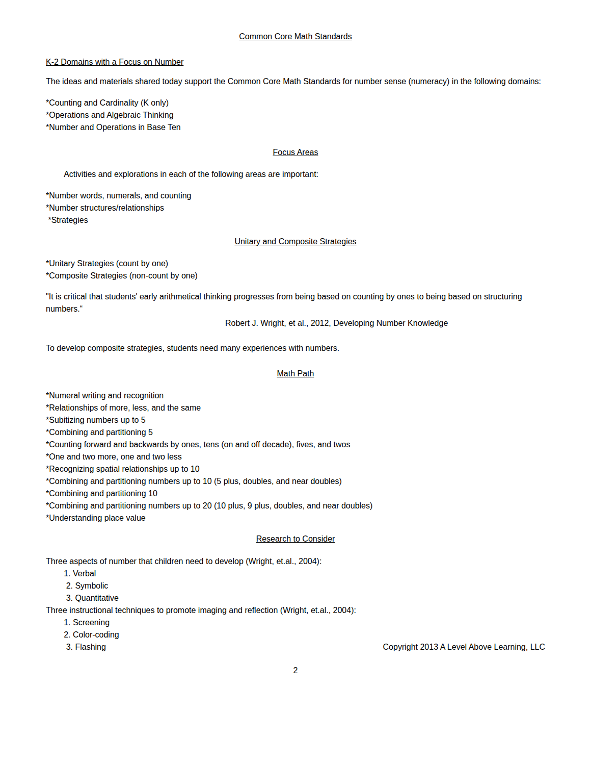Common Core Math Standards
K-2 Domains with a Focus on Number
The ideas and materials shared today support the Common Core Math Standards for number sense (numeracy) in the following domains:
*Counting and Cardinality (K only)
*Operations and Algebraic Thinking
*Number and Operations in Base Ten
Focus Areas
Activities and explorations in each of the following areas are important:
*Number words, numerals, and counting
*Number structures/relationships
*Strategies
Unitary and Composite Strategies
*Unitary Strategies (count by one)
*Composite Strategies (non-count by one)
"It is critical that students' early arithmetical thinking progresses from being based on counting by ones to being based on structuring numbers.“
Robert J. Wright, et al., 2012, Developing Number Knowledge
To develop composite strategies, students need many experiences with numbers.
Math Path
*Numeral writing and recognition
*Relationships of more, less, and the same
*Subitizing numbers up to 5
*Combining and partitioning 5
*Counting forward and backwards by ones, tens (on and off decade), fives, and twos
*One and two more, one and two less
*Recognizing spatial relationships up to 10
*Combining and partitioning numbers up to 10 (5 plus, doubles, and near doubles)
*Combining and partitioning 10
*Combining and partitioning numbers up to 20 (10 plus, 9 plus, doubles, and near doubles)
*Understanding place value
Research to Consider
Three aspects of number that children need to develop (Wright, et.al., 2004):
1. Verbal
2. Symbolic
3. Quantitative
Three instructional techniques to promote imaging and reflection (Wright, et.al., 2004):
1. Screening
2. Color-coding
3. Flashing Copyright 2013 A Level Above Learning, LLC
2